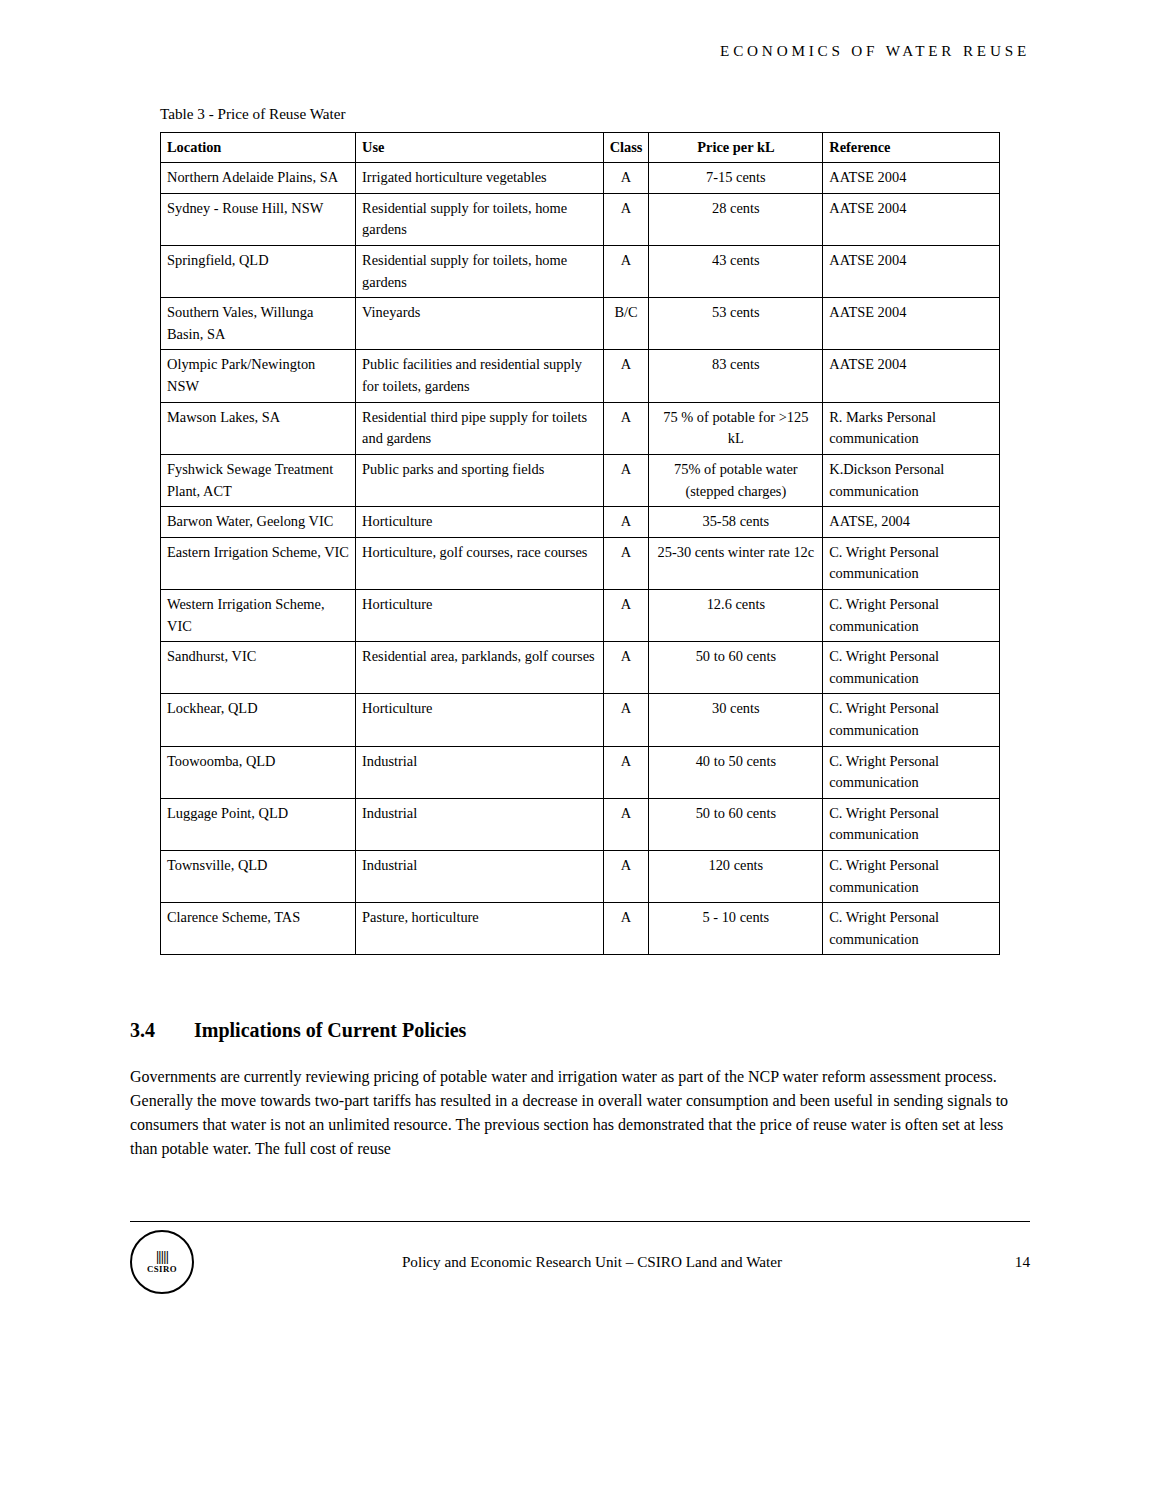Economics of Water Reuse
Table 3 - Price of Reuse Water
| Location | Use | Class | Price per kL | Reference |
| --- | --- | --- | --- | --- |
| Northern Adelaide Plains, SA | Irrigated horticulture vegetables | A | 7-15 cents | AATSE 2004 |
| Sydney - Rouse Hill, NSW | Residential supply for toilets, home gardens | A | 28 cents | AATSE 2004 |
| Springfield, QLD | Residential supply for toilets, home gardens | A | 43 cents | AATSE 2004 |
| Southern Vales, Willunga Basin, SA | Vineyards | B/C | 53 cents | AATSE 2004 |
| Olympic Park/Newington NSW | Public facilities and residential supply for toilets, gardens | A | 83 cents | AATSE 2004 |
| Mawson Lakes, SA | Residential third pipe supply for toilets and gardens | A | 75 % of potable for >125 kL | R. Marks Personal communication |
| Fyshwick Sewage Treatment Plant, ACT | Public parks and sporting fields | A | 75% of potable water (stepped charges) | K.Dickson Personal communication |
| Barwon Water, Geelong VIC | Horticulture | A | 35-58 cents | AATSE, 2004 |
| Eastern Irrigation Scheme, VIC | Horticulture, golf courses, race courses | A | 25-30 cents winter rate 12c | C. Wright Personal communication |
| Western Irrigation Scheme, VIC | Horticulture | A | 12.6 cents | C. Wright Personal communication |
| Sandhurst, VIC | Residential area, parklands, golf courses | A | 50 to 60 cents | C. Wright Personal communication |
| Lockhear, QLD | Horticulture | A | 30 cents | C. Wright Personal communication |
| Toowoomba, QLD | Industrial | A | 40 to 50 cents | C. Wright Personal communication |
| Luggage Point, QLD | Industrial | A | 50 to 60 cents | C. Wright Personal communication |
| Townsville, QLD | Industrial | A | 120 cents | C. Wright Personal communication |
| Clarence Scheme, TAS | Pasture, horticulture | A | 5 - 10 cents | C. Wright Personal communication |
3.4 Implications of Current Policies
Governments are currently reviewing pricing of potable water and irrigation water as part of the NCP water reform assessment process. Generally the move towards two-part tariffs has resulted in a decrease in overall water consumption and been useful in sending signals to consumers that water is not an unlimited resource. The previous section has demonstrated that the price of reuse water is often set at less than potable water. The full cost of reuse
|||||
CSIRO
Policy and Economic Research Unit – CSIRO Land and Water
14